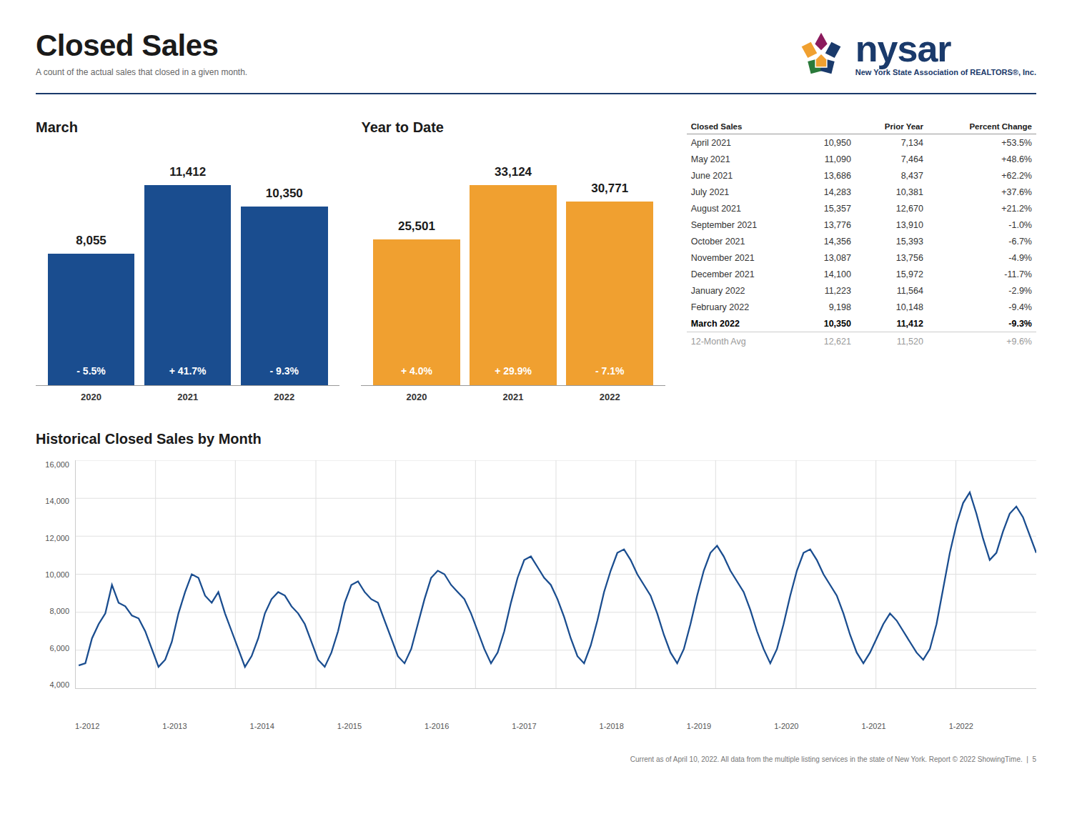Closed Sales
A count of the actual sales that closed in a given month.
nysar
New York State Association of REALTORS®, Inc.
March
8,055
- 5.5%
11,412
+ 41.7%
10,350
- 9.3%
2020 2021 2022
Year to Date
25,501
+ 4.0%
33,124
+ 29.9%
30,771
- 7.1%
2020 2021 2022
| Closed Sales | | Prior Year | Percent Change |
| --- | --- | --- | --- |
| April 2021 | 10,950 | 7,134 | +53.5% |
| May 2021 | 11,090 | 7,464 | +48.6% |
| June 2021 | 13,686 | 8,437 | +62.2% |
| July 2021 | 14,283 | 10,381 | +37.6% |
| August 2021 | 15,357 | 12,670 | +21.2% |
| September 2021 | 13,776 | 13,910 | -1.0% |
| October 2021 | 14,356 | 15,393 | -6.7% |
| November 2021 | 13,087 | 13,756 | -4.9% |
| December 2021 | 14,100 | 15,972 | -11.7% |
| January 2022 | 11,223 | 11,564 | -2.9% |
| February 2022 | 9,198 | 10,148 | -9.4% |
| March 2022 | 10,350 | 11,412 | -9.3% |
| 12-Month Avg | 12,621 | 11,520 | +9.6% |
Historical Closed Sales by Month
16,000 14,000 12,000 10,000 8,000 6,000 4,000
1-2012 1-2013 1-2014 1-2015 1-2016 1-2017 1-2018 1-2019 1-2020 1-2021 1-2022
Current as of April 10, 2022. All data from the multiple listing services in the state of New York. Report © 2022 ShowingTime. | 5